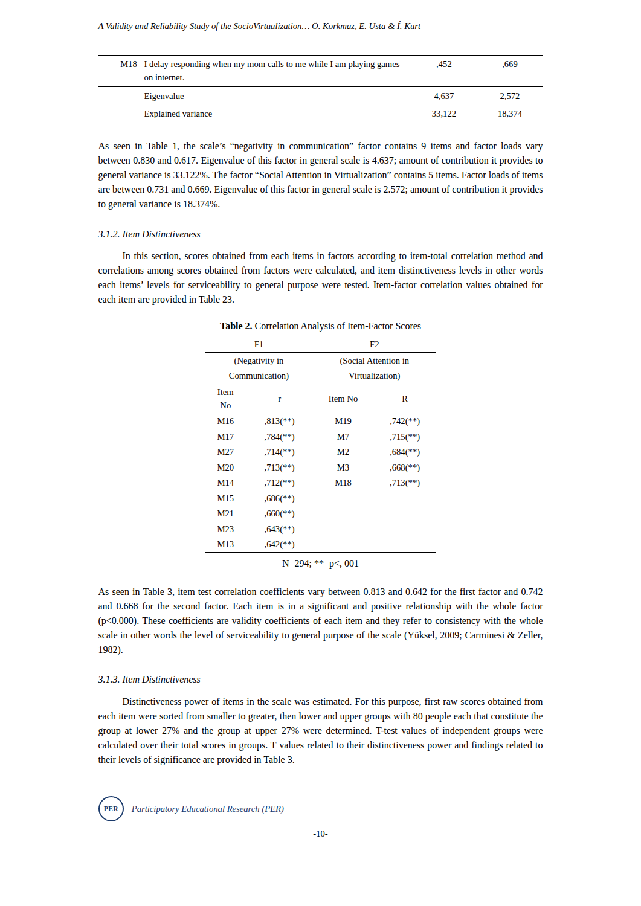A Validity and Reliability Study of the SocioVirtualization… Ö. Korkmaz, E. Usta & Í. Kurt
| M18 | I delay responding when my mom calls to me while I am playing games on internet. | ,452 | ,669 |
| | Eigenvalue | 4,637 | 2,572 |
| | Explained variance | 33,122 | 18,374 |
As seen in Table 1, the scale’s “negativity in communication” factor contains 9 items and factor loads vary between 0.830 and 0.617. Eigenvalue of this factor in general scale is 4.637; amount of contribution it provides to general variance is 33.122%. The factor “Social Attention in Virtualization” contains 5 items. Factor loads of items are between 0.731 and 0.669. Eigenvalue of this factor in general scale is 2.572; amount of contribution it provides to general variance is 18.374%.
3.1.2. Item Distinctiveness
In this section, scores obtained from each items in factors according to item-total correlation method and correlations among scores obtained from factors were calculated, and item distinctiveness levels in other words each items’ levels for serviceability to general purpose were tested. Item-factor correlation values obtained for each item are provided in Table 23.
Table 2. Correlation Analysis of Item-Factor Scores
| F1 | F2 |
| --- | --- |
| (Negativity in | (Social Attention in |
| Communication) | Virtualization) |
| Item No | r | Item No | R |
| M16 | ,813(**) | M19 | ,742(**) |
| M17 | ,784(**) | M7 | ,715(**) |
| M27 | ,714(**) | M2 | ,684(**) |
| M20 | ,713(**) | M3 | ,668(**) |
| M14 | ,712(**) | M18 | ,713(**) |
| M15 | ,686(**) | | |
| M21 | ,660(**) | | |
| M23 | ,643(**) | | |
| M13 | ,642(**) | | |
N=294; **=p<, 001
As seen in Table 3, item test correlation coefficients vary between 0.813 and 0.642 for the first factor and 0.742 and 0.668 for the second factor. Each item is in a significant and positive relationship with the whole factor (p<0.000). These coefficients are validity coefficients of each item and they refer to consistency with the whole scale in other words the level of serviceability to general purpose of the scale (Yüksel, 2009; Carminesi & Zeller, 1982).
3.1.3. Item Distinctiveness
Distinctiveness power of items in the scale was estimated. For this purpose, first raw scores obtained from each item were sorted from smaller to greater, then lower and upper groups with 80 people each that constitute the group at lower 27% and the group at upper 27% were determined. T-test values of independent groups were calculated over their total scores in groups. T values related to their distinctiveness power and findings related to their levels of significance are provided in Table 3.
PER
Participatory Educational Research (PER)
-10-